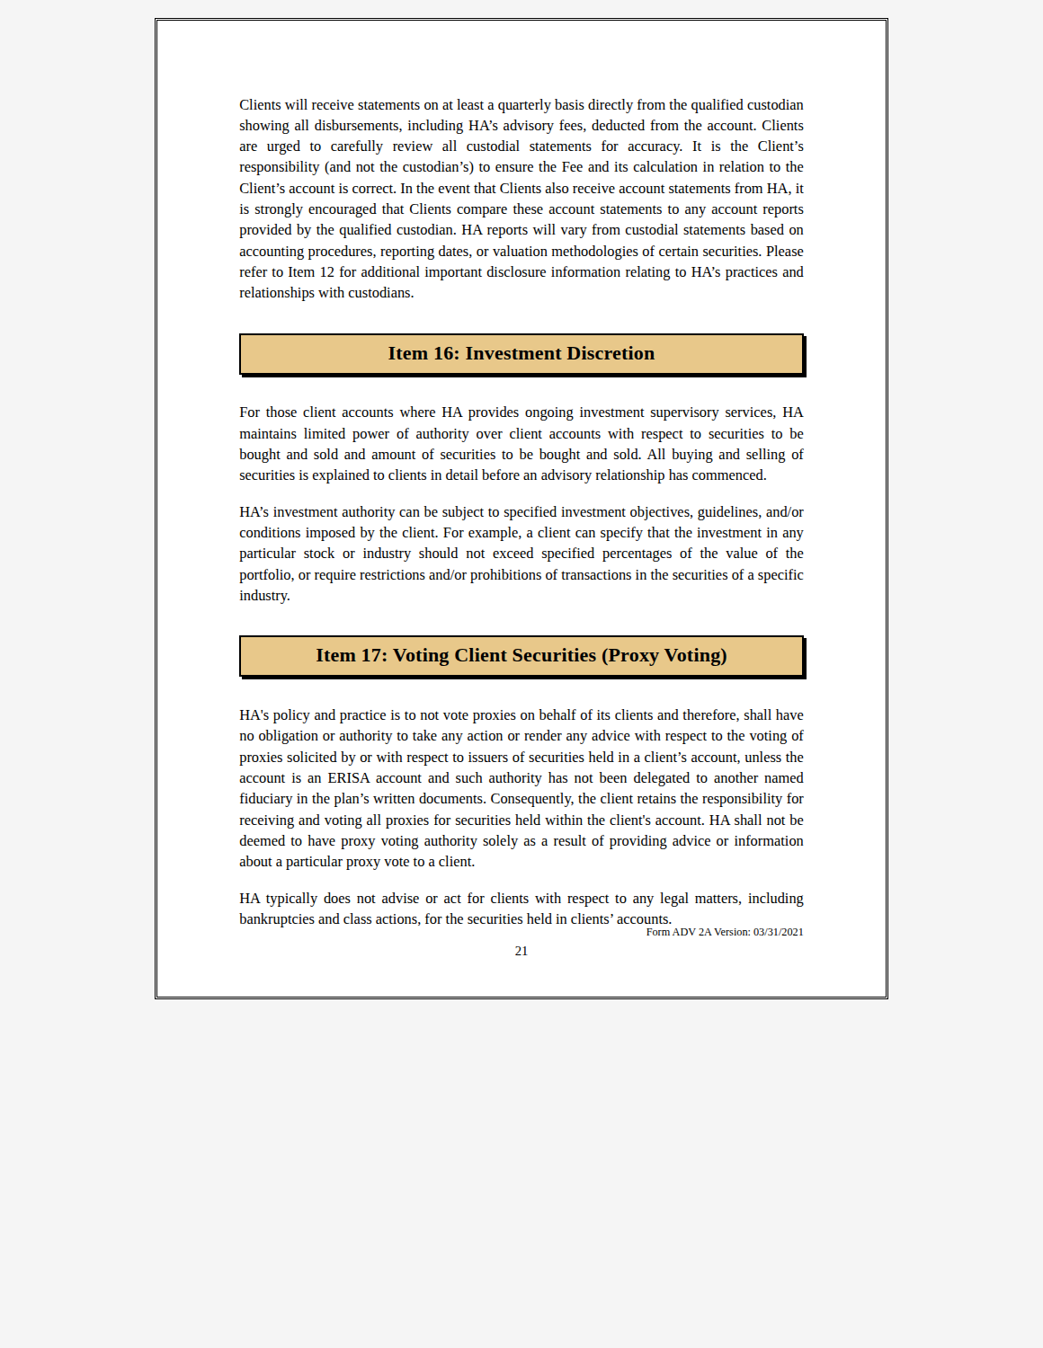Clients will receive statements on at least a quarterly basis directly from the qualified custodian showing all disbursements, including HA’s advisory fees, deducted from the account. Clients are urged to carefully review all custodial statements for accuracy. It is the Client’s responsibility (and not the custodian’s) to ensure the Fee and its calculation in relation to the Client’s account is correct. In the event that Clients also receive account statements from HA, it is strongly encouraged that Clients compare these account statements to any account reports provided by the qualified custodian. HA reports will vary from custodial statements based on accounting procedures, reporting dates, or valuation methodologies of certain securities. Please refer to Item 12 for additional important disclosure information relating to HA’s practices and relationships with custodians.
Item 16: Investment Discretion
For those client accounts where HA provides ongoing investment supervisory services, HA maintains limited power of authority over client accounts with respect to securities to be bought and sold and amount of securities to be bought and sold. All buying and selling of securities is explained to clients in detail before an advisory relationship has commenced.
HA’s investment authority can be subject to specified investment objectives, guidelines, and/or conditions imposed by the client. For example, a client can specify that the investment in any particular stock or industry should not exceed specified percentages of the value of the portfolio, or require restrictions and/or prohibitions of transactions in the securities of a specific industry.
Item 17: Voting Client Securities (Proxy Voting)
HA's policy and practice is to not vote proxies on behalf of its clients and therefore, shall have no obligation or authority to take any action or render any advice with respect to the voting of proxies solicited by or with respect to issuers of securities held in a client’s account, unless the account is an ERISA account and such authority has not been delegated to another named fiduciary in the plan’s written documents. Consequently, the client retains the responsibility for receiving and voting all proxies for securities held within the client's account. HA shall not be deemed to have proxy voting authority solely as a result of providing advice or information about a particular proxy vote to a client.
HA typically does not advise or act for clients with respect to any legal matters, including bankruptcies and class actions, for the securities held in clients’ accounts.
Form ADV 2A Version: 03/31/2021
21